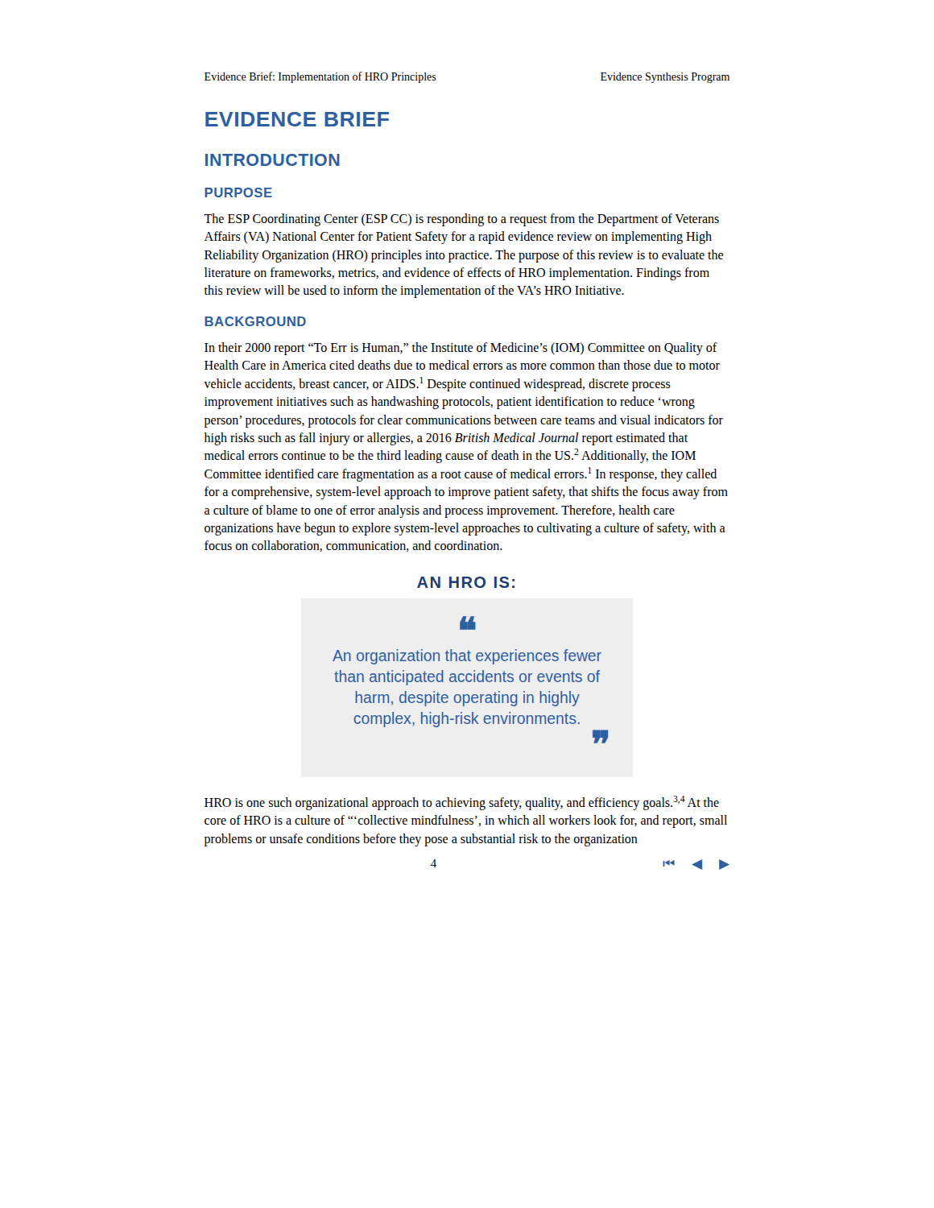Evidence Brief: Implementation of HRO Principles Evidence Synthesis Program
EVIDENCE BRIEF
INTRODUCTION
PURPOSE
The ESP Coordinating Center (ESP CC) is responding to a request from the Department of Veterans Affairs (VA) National Center for Patient Safety for a rapid evidence review on implementing High Reliability Organization (HRO) principles into practice. The purpose of this review is to evaluate the literature on frameworks, metrics, and evidence of effects of HRO implementation. Findings from this review will be used to inform the implementation of the VA’s HRO Initiative.
BACKGROUND
In their 2000 report “To Err is Human,” the Institute of Medicine’s (IOM) Committee on Quality of Health Care in America cited deaths due to medical errors as more common than those due to motor vehicle accidents, breast cancer, or AIDS.1 Despite continued widespread, discrete process improvement initiatives such as handwashing protocols, patient identification to reduce ‘wrong person’ procedures, protocols for clear communications between care teams and visual indicators for high risks such as fall injury or allergies, a 2016 British Medical Journal report estimated that medical errors continue to be the third leading cause of death in the US.2 Additionally, the IOM Committee identified care fragmentation as a root cause of medical errors.1 In response, they called for a comprehensive, system-level approach to improve patient safety, that shifts the focus away from a culture of blame to one of error analysis and process improvement. Therefore, health care organizations have begun to explore system-level approaches to cultivating a culture of safety, with a focus on collaboration, communication, and coordination.
AN HRO IS:
❝
An organization that experiences fewer than anticipated accidents or events of harm, despite operating in highly complex, high-risk environments.
❞
HRO is one such organizational approach to achieving safety, quality, and efficiency goals.3,4 At the core of HRO is a culture of “‘collective mindfulness’, in which all workers look for, and report, small problems or unsafe conditions before they pose a substantial risk to the organization
4
⏮ ◀ ▶